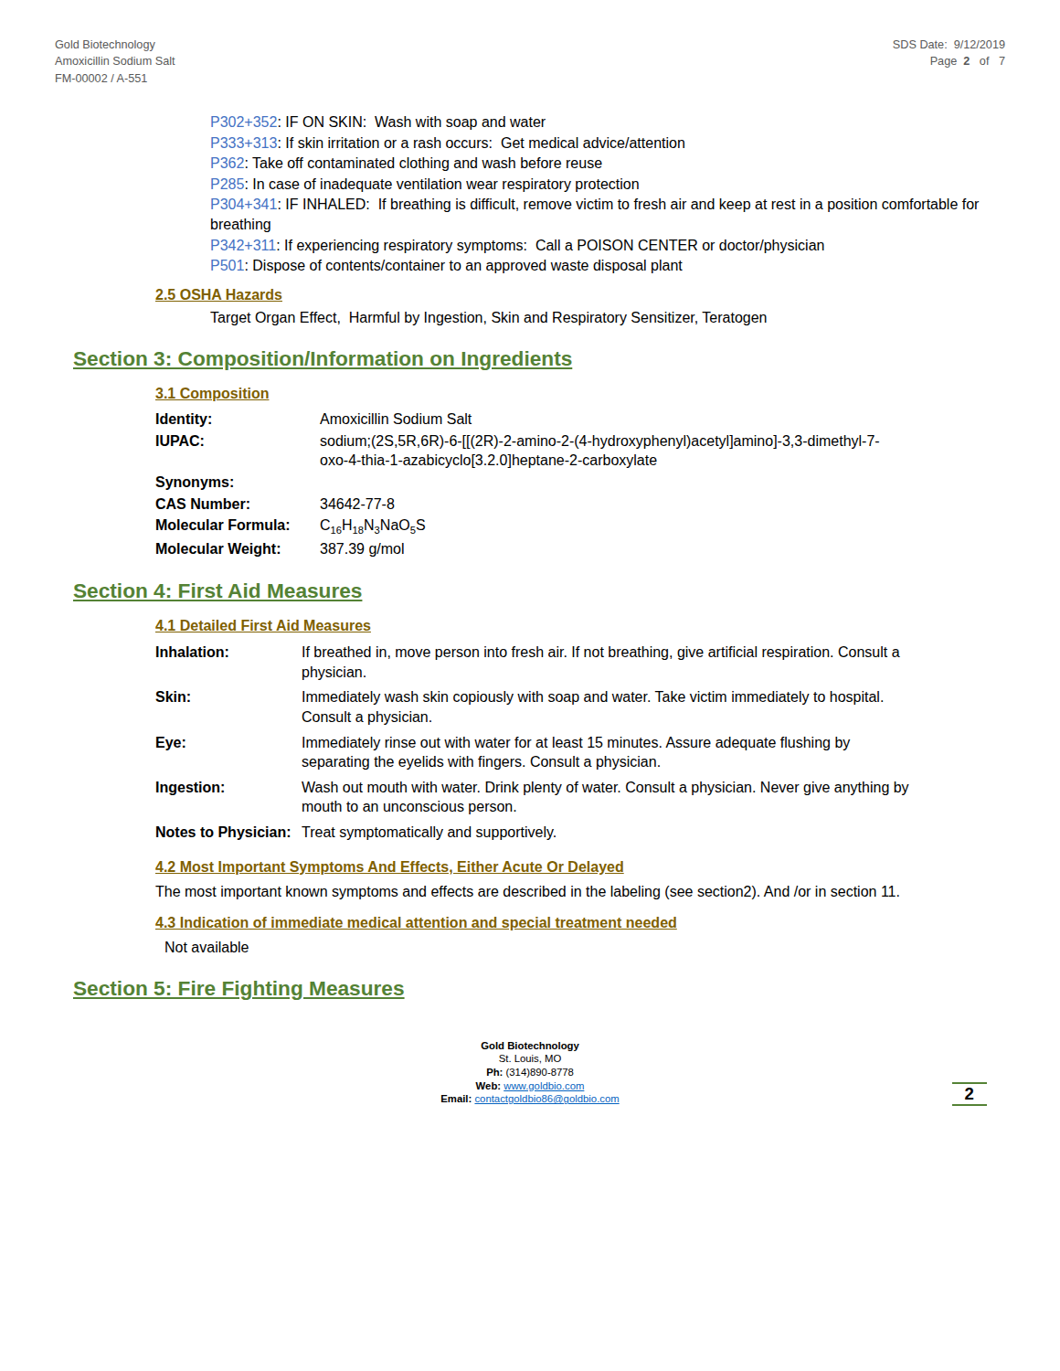Gold Biotechnology
Amoxicillin Sodium Salt
FM-00002 / A-551
SDS Date: 9/12/2019
Page 2 of 7
P302+352: IF ON SKIN: Wash with soap and water
P333+313: If skin irritation or a rash occurs: Get medical advice/attention
P362: Take off contaminated clothing and wash before reuse
P285: In case of inadequate ventilation wear respiratory protection
P304+341: IF INHALED: If breathing is difficult, remove victim to fresh air and keep at rest in a position comfortable for breathing
P342+311: If experiencing respiratory symptoms: Call a POISON CENTER or doctor/physician
P501: Dispose of contents/container to an approved waste disposal plant
2.5 OSHA Hazards
Target Organ Effect, Harmful by Ingestion, Skin and Respiratory Sensitizer, Teratogen
Section 3: Composition/Information on Ingredients
3.1 Composition
| Identity: | Amoxicillin Sodium Salt |
| IUPAC: | sodium;(2S,5R,6R)-6-[[(2R)-2-amino-2-(4-hydroxyphenyl)acetyl]amino]-3,3-dimethyl-7-oxo-4-thia-1-azabicyclo[3.2.0]heptane-2-carboxylate |
| Synonyms: | |
| CAS Number: | 34642-77-8 |
| Molecular Formula: | C 16 H 18 N 3 NaO 5 S |
| Molecular Weight: | 387.39 g/mol |
Section 4: First Aid Measures
4.1 Detailed First Aid Measures
| Inhalation: | If breathed in, move person into fresh air. If not breathing, give artificial respiration. Consult a physician. |
| Skin: | Immediately wash skin copiously with soap and water. Take victim immediately to hospital. Consult a physician. |
| Eye: | Immediately rinse out with water for at least 15 minutes. Assure adequate flushing by separating the eyelids with fingers. Consult a physician. |
| Ingestion: | Wash out mouth with water. Drink plenty of water. Consult a physician. Never give anything by mouth to an unconscious person. |
| Notes to Physician: | Treat symptomatically and supportively. |
4.2 Most Important Symptoms And Effects, Either Acute Or Delayed
The most important known symptoms and effects are described in the labeling (see section2). And /or in section 11.
4.3 Indication of immediate medical attention and special treatment needed
Not available
Section 5: Fire Fighting Measures
Gold Biotechnology
St. Louis, MO
Ph: (314)890-8778
Web: www.goldbio.com
Email: contactgoldbio86@goldbio.com
2